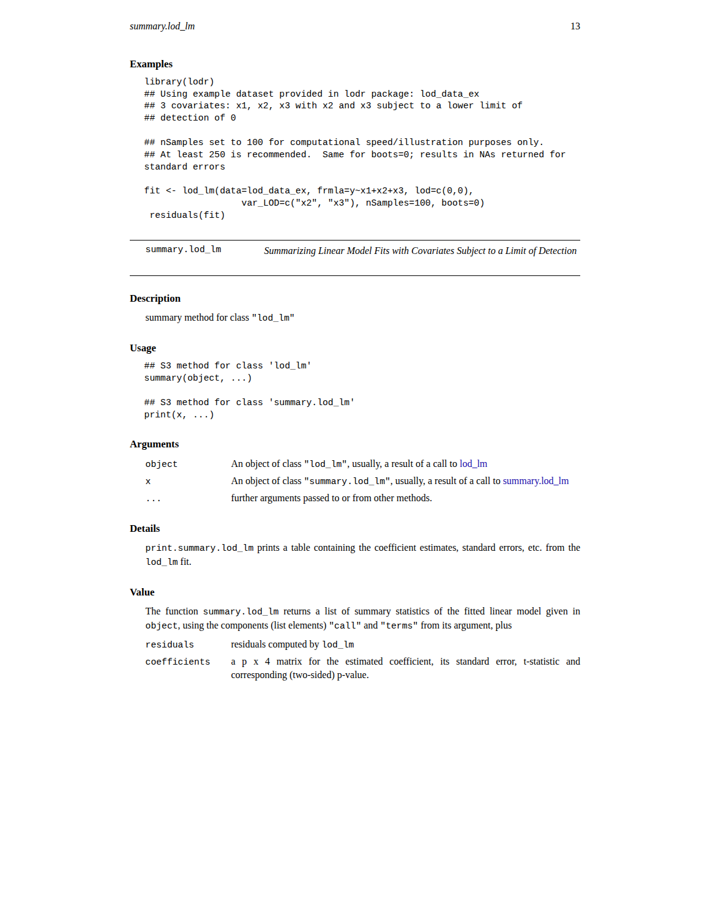summary.lod_lm 13
Examples
library(lodr)
## Using example dataset provided in lodr package: lod_data_ex
## 3 covariates: x1, x2, x3 with x2 and x3 subject to a lower limit of
## detection of 0

## nSamples set to 100 for computational speed/illustration purposes only.
## At least 250 is recommended.  Same for boots=0; results in NAs returned for standard errors

fit <- lod_lm(data=lod_data_ex, frmla=y~x1+x2+x3, lod=c(0,0),
                  var_LOD=c("x2", "x3"), nSamples=100, boots=0)
 residuals(fit)
summary.lod_lm Summarizing Linear Model Fits with Covariates Subject to a Limit of Detection
Description
summary method for class "lod_lm"
Usage
## S3 method for class 'lod_lm'
summary(object, ...)

## S3 method for class 'summary.lod_lm'
print(x, ...)
Arguments
object
An object of class "lod_lm", usually, a result of a call to lod_lm
x
An object of class "summary.lod_lm", usually, a result of a call to summary.lod_lm
...
further arguments passed to or from other methods.
Details
print.summary.lod_lm prints a table containing the coefficient estimates, standard errors, etc. from the lod_lm fit.
Value
The function summary.lod_lm returns a list of summary statistics of the fitted linear model given in object, using the components (list elements) "call" and "terms" from its argument, plus
residuals
residuals computed by lod_lm
coefficients
a p x 4 matrix for the estimated coefficient, its standard error, t-statistic and corresponding (two-sided) p-value.